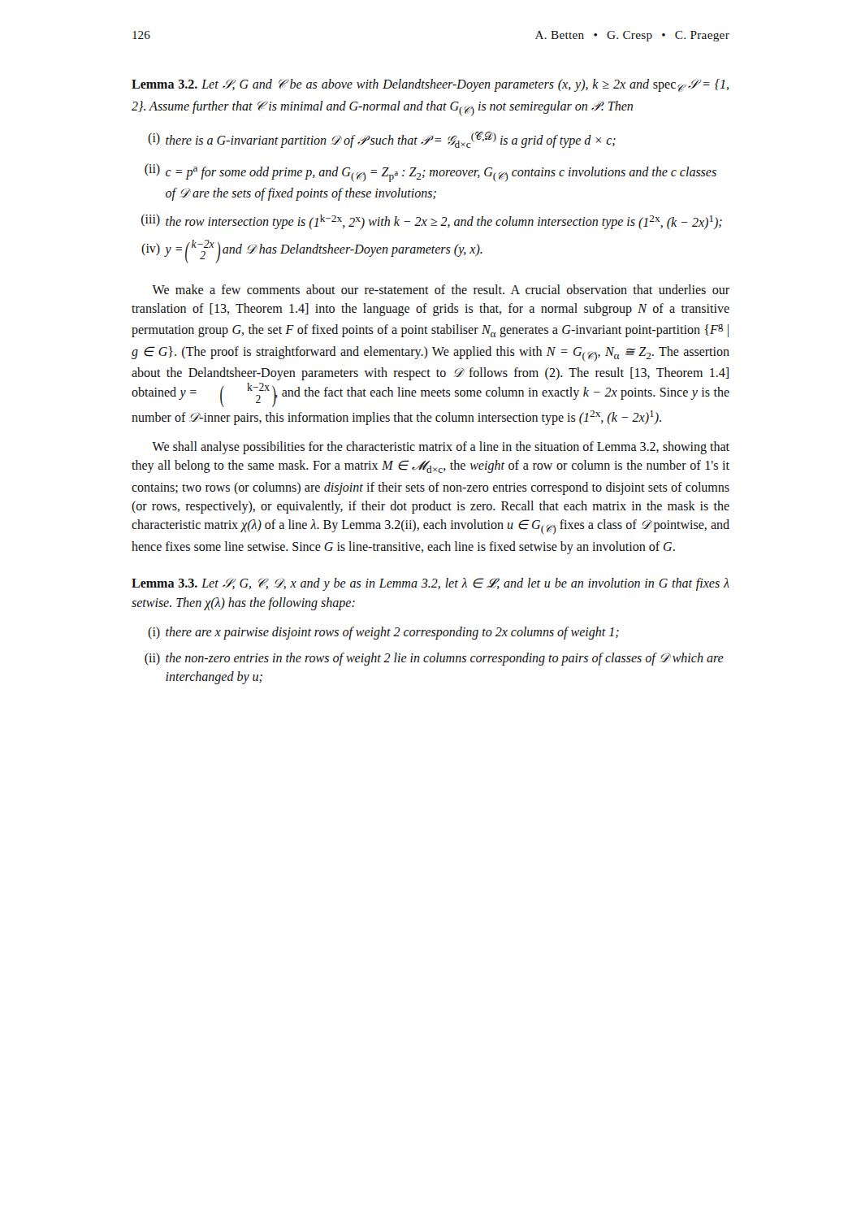126 A. Betten • G. Cresp • C. Praeger
Lemma 3.2. Let 𝒮, G and 𝒞 be as above with Delandtsheer-Doyen parameters (x, y), k ≥ 2x and spec𝒞 𝒮 = {1, 2}. Assume further that 𝒞 is minimal and G-normal and that G(𝒞) is not semiregular on 𝒫. Then
(i) there is a G-invariant partition 𝒟 of 𝒫 such that 𝒫 = 𝒢d×c(𝒞,𝒟) is a grid of type d × c;
(ii) c = pa for some odd prime p, and G(𝒞) = Zpa : Z2; moreover, G(𝒞) contains c involutions and the c classes of 𝒟 are the sets of fixed points of these involutions;
(iii) the row intersection type is (1k−2x, 2x) with k − 2x ≥ 2, and the column intersection type is (12x, (k − 2x)1);
(iv) y = k−2x 2 and 𝒟 has Delandtsheer-Doyen parameters (y, x).
We make a few comments about our re-statement of the result. A crucial observation that underlies our translation of [13, Theorem 1.4] into the language of grids is that, for a normal subgroup N of a transitive permutation group G, the set F of fixed points of a point stabiliser Nα generates a G-invariant point-partition {Fg | g ∈ G}. (The proof is straightforward and elementary.) We applied this with N = G(𝒞), Nα ≅ Z2. The assertion about the Delandtsheer-Doyen parameters with respect to 𝒟 follows from (2). The result [13, Theorem 1.4] obtained y = k−2x 2, and the fact that each line meets some column in exactly k − 2x points. Since y is the number of 𝒟-inner pairs, this information implies that the column intersection type is (12x, (k − 2x)1).
We shall analyse possibilities for the characteristic matrix of a line in the situation of Lemma 3.2, showing that they all belong to the same mask. For a matrix M ∈ 𝓜d×c, the weight of a row or column is the number of 1's it contains; two rows (or columns) are disjoint if their sets of non-zero entries correspond to disjoint sets of columns (or rows, respectively), or equivalently, if their dot product is zero. Recall that each matrix in the mask is the characteristic matrix χ(λ) of a line λ. By Lemma 3.2(ii), each involution u ∈ G(𝒞) fixes a class of 𝒟 pointwise, and hence fixes some line setwise. Since G is line-transitive, each line is fixed setwise by an involution of G.
Lemma 3.3. Let 𝒮, G, 𝒞, 𝒟, x and y be as in Lemma 3.2, let λ ∈ 𝓛, and let u be an involution in G that fixes λ setwise. Then χ(λ) has the following shape:
(i) there are x pairwise disjoint rows of weight 2 corresponding to 2x columns of weight 1;
(ii) the non-zero entries in the rows of weight 2 lie in columns corresponding to pairs of classes of 𝒟 which are interchanged by u;